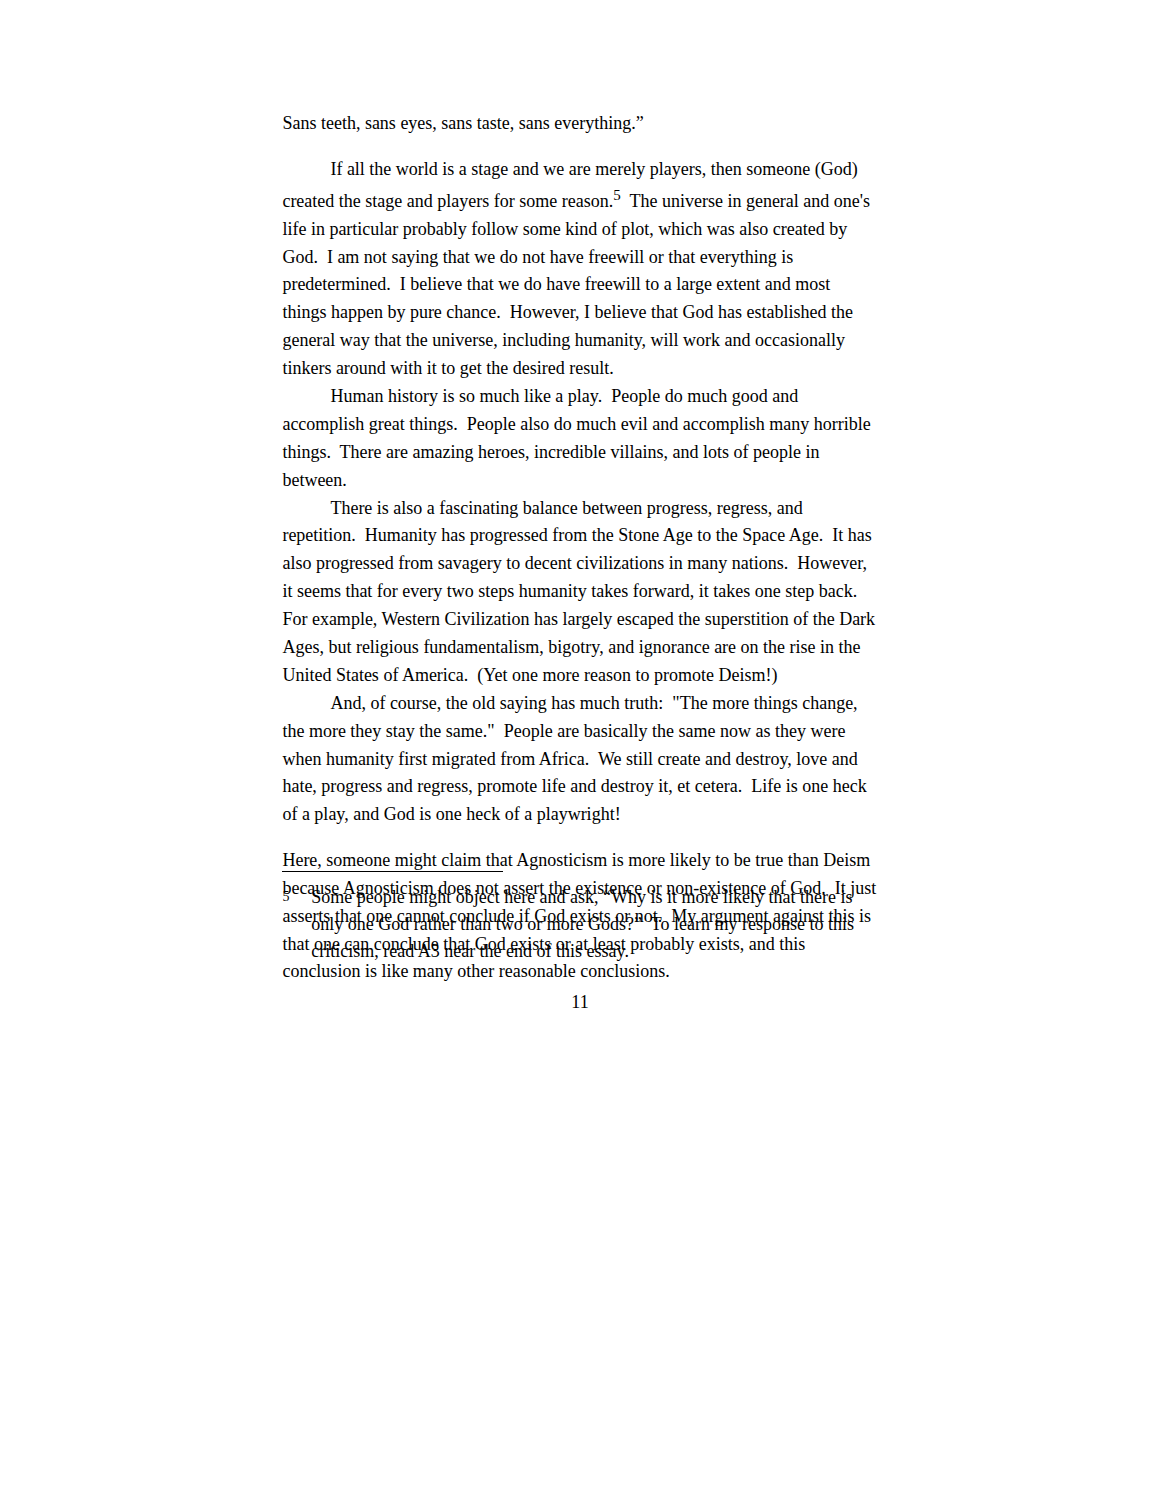Sans teeth, sans eyes, sans taste, sans everything.”
If all the world is a stage and we are merely players, then someone (God) created the stage and players for some reason.5 The universe in general and one's life in particular probably follow some kind of plot, which was also created by God. I am not saying that we do not have freewill or that everything is predetermined. I believe that we do have freewill to a large extent and most things happen by pure chance. However, I believe that God has established the general way that the universe, including humanity, will work and occasionally tinkers around with it to get the desired result.
Human history is so much like a play. People do much good and accomplish great things. People also do much evil and accomplish many horrible things. There are amazing heroes, incredible villains, and lots of people in between.
There is also a fascinating balance between progress, regress, and repetition. Humanity has progressed from the Stone Age to the Space Age. It has also progressed from savagery to decent civilizations in many nations. However, it seems that for every two steps humanity takes forward, it takes one step back. For example, Western Civilization has largely escaped the superstition of the Dark Ages, but religious fundamentalism, bigotry, and ignorance are on the rise in the United States of America. (Yet one more reason to promote Deism!)
And, of course, the old saying has much truth: "The more things change, the more they stay the same." People are basically the same now as they were when humanity first migrated from Africa. We still create and destroy, love and hate, progress and regress, promote life and destroy it, et cetera. Life is one heck of a play, and God is one heck of a playwright!
Here, someone might claim that Agnosticism is more likely to be true than Deism because Agnosticism does not assert the existence or non-existence of God. It just asserts that one cannot conclude if God exists or not. My argument against this is that one can conclude that God exists or at least probably exists, and this conclusion is like many other reasonable conclusions.
5
Some people might object here and ask, “Why is it more likely that there is only one God rather than two or more Gods?” To learn my response to this criticism, read A3 near the end of this essay.
11